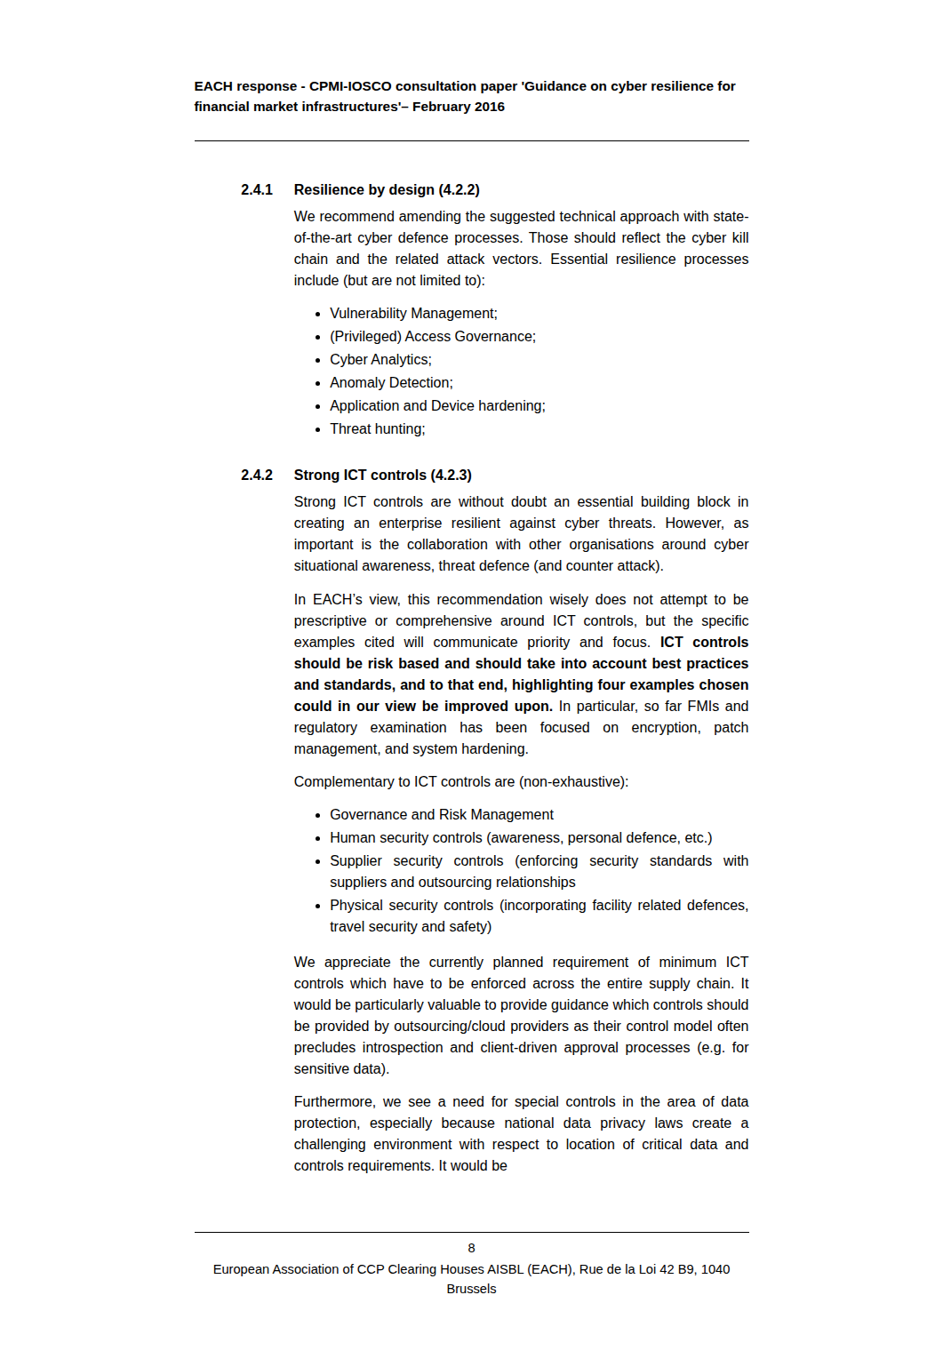EACH response - CPMI-IOSCO consultation paper 'Guidance on cyber resilience for financial market infrastructures'– February 2016
2.4.1 Resilience by design (4.2.2)
We recommend amending the suggested technical approach with state-of-the-art cyber defence processes. Those should reflect the cyber kill chain and the related attack vectors. Essential resilience processes include (but are not limited to):
Vulnerability Management;
(Privileged) Access Governance;
Cyber Analytics;
Anomaly Detection;
Application and Device hardening;
Threat hunting;
2.4.2 Strong ICT controls (4.2.3)
Strong ICT controls are without doubt an essential building block in creating an enterprise resilient against cyber threats. However, as important is the collaboration with other organisations around cyber situational awareness, threat defence (and counter attack).
In EACH’s view, this recommendation wisely does not attempt to be prescriptive or comprehensive around ICT controls, but the specific examples cited will communicate priority and focus. ICT controls should be risk based and should take into account best practices and standards, and to that end, highlighting four examples chosen could in our view be improved upon. In particular, so far FMIs and regulatory examination has been focused on encryption, patch management, and system hardening.
Complementary to ICT controls are (non-exhaustive):
Governance and Risk Management
Human security controls (awareness, personal defence, etc.)
Supplier security controls (enforcing security standards with suppliers and outsourcing relationships
Physical security controls (incorporating facility related defences, travel security and safety)
We appreciate the currently planned requirement of minimum ICT controls which have to be enforced across the entire supply chain. It would be particularly valuable to provide guidance which controls should be provided by outsourcing/cloud providers as their control model often precludes introspection and client-driven approval processes (e.g. for sensitive data).
Furthermore, we see a need for special controls in the area of data protection, especially because national data privacy laws create a challenging environment with respect to location of critical data and controls requirements. It would be
8
European Association of CCP Clearing Houses AISBL (EACH), Rue de la Loi 42 B9, 1040 Brussels